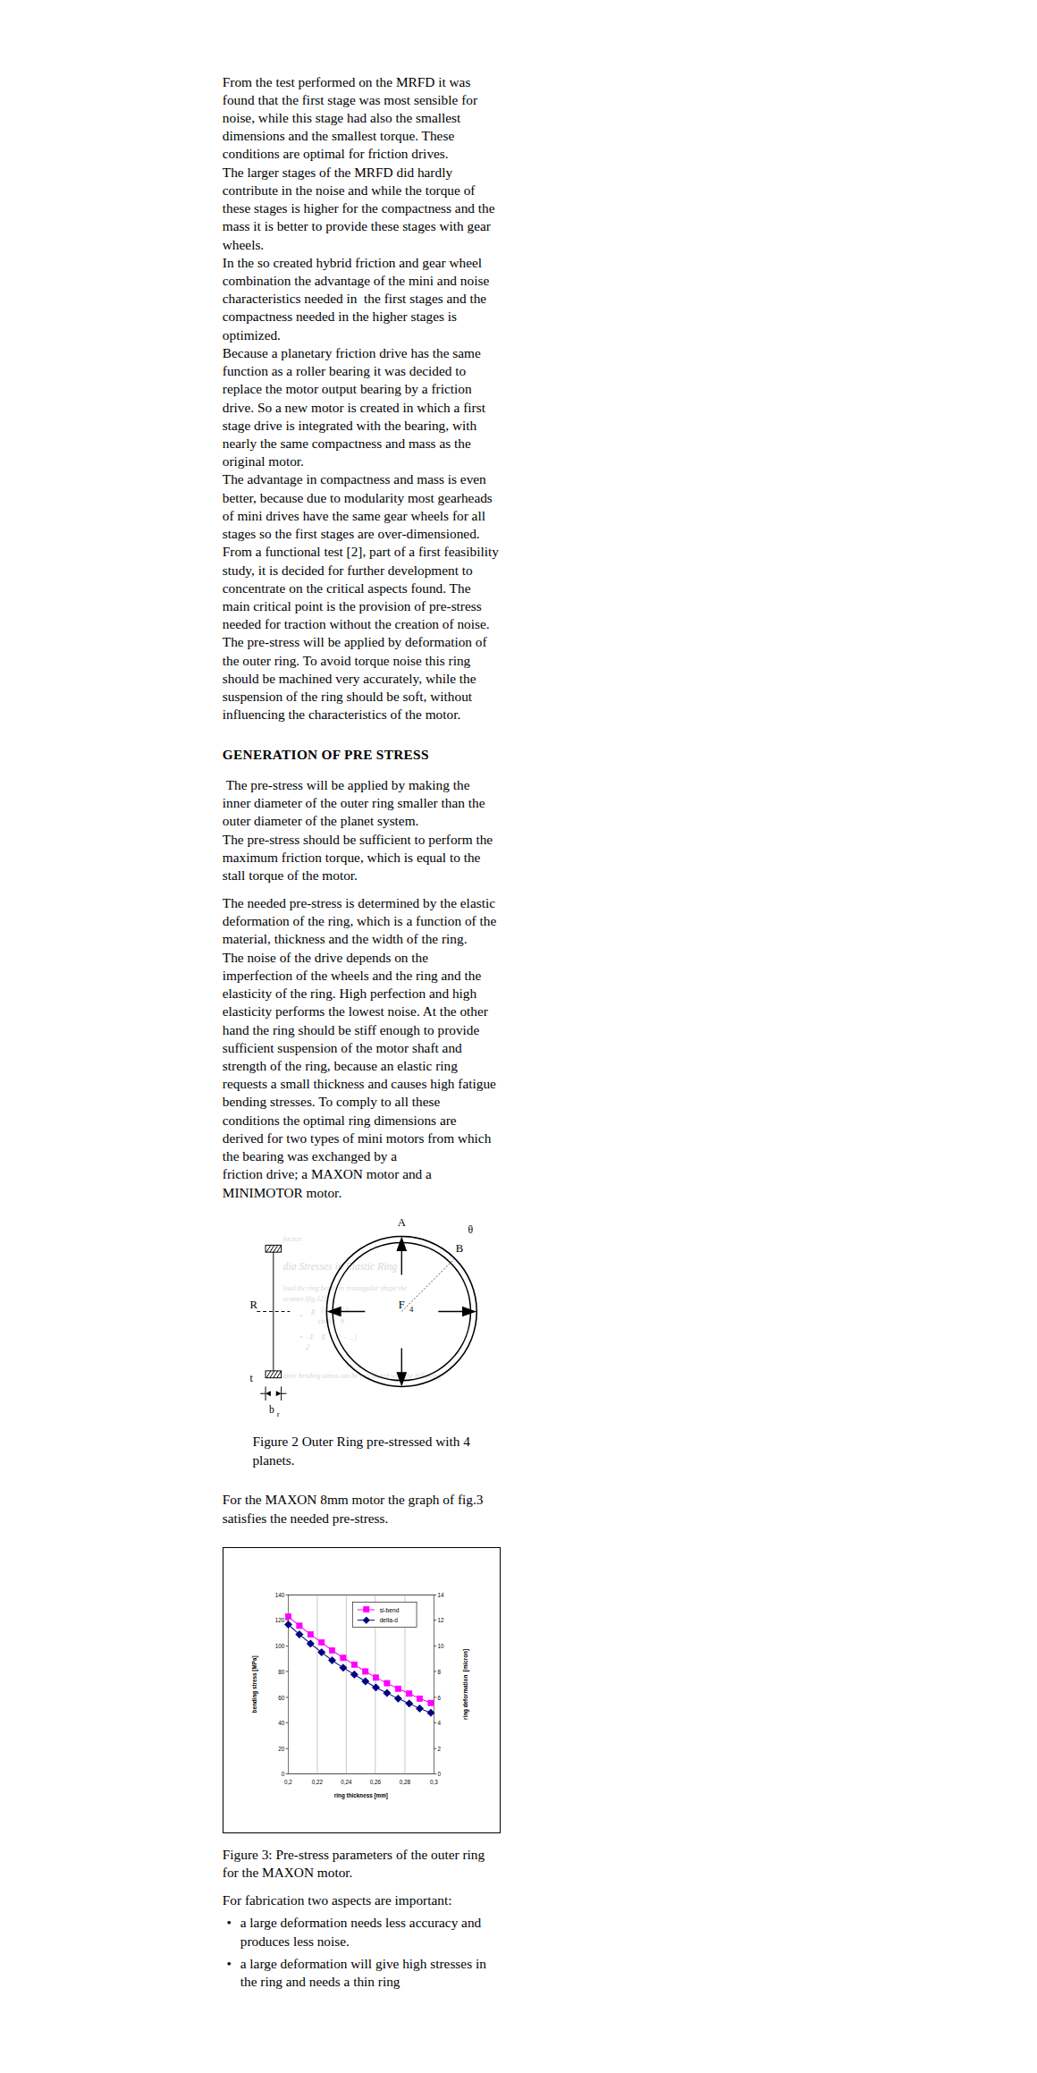From the test performed on the MRFD it was found that the first stage was most sensible for noise, while this stage had also the smallest dimensions and the smallest torque. These conditions are optimal for friction drives.
The larger stages of the MRFD did hardly contribute in the noise and while the torque of these stages is higher for the compactness and the mass it is better to provide these stages with gear wheels.
In the so created hybrid friction and gear wheel combination the advantage of the mini and noise characteristics needed in the first stages and the compactness needed in the higher stages is optimized.
Because a planetary friction drive has the same function as a roller bearing it was decided to replace the motor output bearing by a friction drive. So a new motor is created in which a first stage drive is integrated with the bearing, with nearly the same compactness and mass as the original motor.
The advantage in compactness and mass is even better, because due to modularity most gearheads of mini drives have the same gear wheels for all stages so the first stages are over-dimensioned.
From a functional test [2], part of a first feasibility study, it is decided for further development to concentrate on the critical aspects found. The main critical point is the provision of pre-stress needed for traction without the creation of noise. The pre-stress will be applied by deformation of the outer ring. To avoid torque noise this ring should be machined very accurately, while the suspension of the ring should be soft, without influencing the characteristics of the motor.
GENERATION OF PRE STRESS
The pre-stress will be applied by making the inner diameter of the outer ring smaller than the outer diameter of the planet system.
The pre-stress should be sufficient to perform the maximum friction torque, which is equal to the stall torque of the motor.
The needed pre-stress is determined by the elastic deformation of the ring, which is a function of the material, thickness and the width of the ring.
The noise of the drive depends on the imperfection of the wheels and the ring and the elasticity of the ring. High perfection and high elasticity performs the lowest noise. At the other hand the ring should be stiff enough to provide sufficient suspension of the motor shaft and strength of the ring, because an elastic ring requests a small thickness and causes high fatigue bending stresses. To comply to all these conditions the optimal ring dimensions are derived for two types of mini motors from which the bearing was exchanged by a
friction drive; a MAXON motor and a MINIMOTOR motor.
factor. dia Stresses in Elastic Ring load the ring bends in rectangular shape the ecomes (fig.12) = R ( 1 1 ) sin θ θ = −F R (1 − ...) 2 ative bending stress can be calculated with the following A B θ F 4 R t b r
Figure 2 Outer Ring pre-stressed with 4 planets.
For the MAXON 8mm motor the graph of fig.3 satisfies the needed pre-stress.
0 20 40 60 80 100 120 140 0 2 4 6 8 10 12 14 0,2 0,22 0,24 0,26 0,28 0,3 ring thickness [mm] bending stress [MPa] ring deformation [micron] si-bend delta-d
Figure 3: Pre-stress parameters of the outer ring for the MAXON motor.
For fabrication two aspects are important:
a large deformation needs less accuracy and produces less noise.
a large deformation will give high stresses in the ring and needs a thin ring